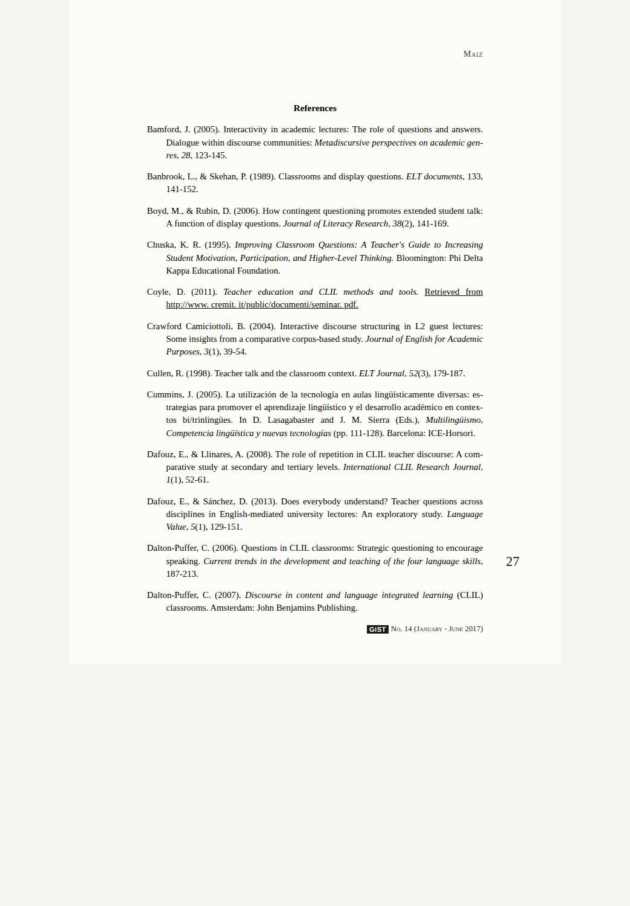Maiz
References
Bamford, J. (2005). Interactivity in academic lectures: The role of questions and answers. Dialogue within discourse communities: Metadiscursive perspectives on academic genres, 28, 123-145.
Banbrook, L., & Skehan, P. (1989). Classrooms and display questions. ELT documents, 133, 141-152.
Boyd, M., & Rubin, D. (2006). How contingent questioning promotes extended student talk: A function of display questions. Journal of Literacy Research, 38(2), 141-169.
Chuska, K. R. (1995). Improving Classroom Questions: A Teacher's Guide to Increasing Student Motivation, Participation, and Higher-Level Thinking. Bloomington: Phi Delta Kappa Educational Foundation.
Coyle, D. (2011). Teacher education and CLIL methods and tools. Retrieved from http://www. cremit. it/public/documenti/seminar. pdf.
Crawford Camiciottoli, B. (2004). Interactive discourse structuring in L2 guest lectures: Some insights from a comparative corpus-based study. Journal of English for Academic Purposes, 3(1), 39-54.
Cullen, R. (1998). Teacher talk and the classroom context. ELT Journal, 52(3), 179-187.
Cummins, J. (2005). La utilización de la tecnología en aulas lingüísticamente diversas: estrategias para promover el aprendizaje lingüístico y el desarrollo académico en contextos bi/trinlingües. In D. Lasagabaster and J. M. Sierra (Eds.), Multilingüismo, Competencia lingüística y nuevas tecnologías (pp. 111-128). Barcelona: ICE-Horsori.
Dafouz, E., & Llinares, A. (2008). The role of repetition in CLIL teacher discourse: A comparative study at secondary and tertiary levels. International CLIL Research Journal, 1(1), 52-61.
Dafouz, E., & Sánchez, D. (2013). Does everybody understand? Teacher questions across disciplines in English-mediated university lectures: An exploratory study. Language Value, 5(1), 129-151.
Dalton-Puffer, C. (2006). Questions in CLIL classrooms: Strategic questioning to encourage speaking. Current trends in the development and teaching of the four language skills, 187-213.
Dalton-Puffer, C. (2007). Discourse in content and language integrated learning (CLIL) classrooms. Amsterdam: John Benjamins Publishing.
27
GiST No. 14 (January - June 2017)